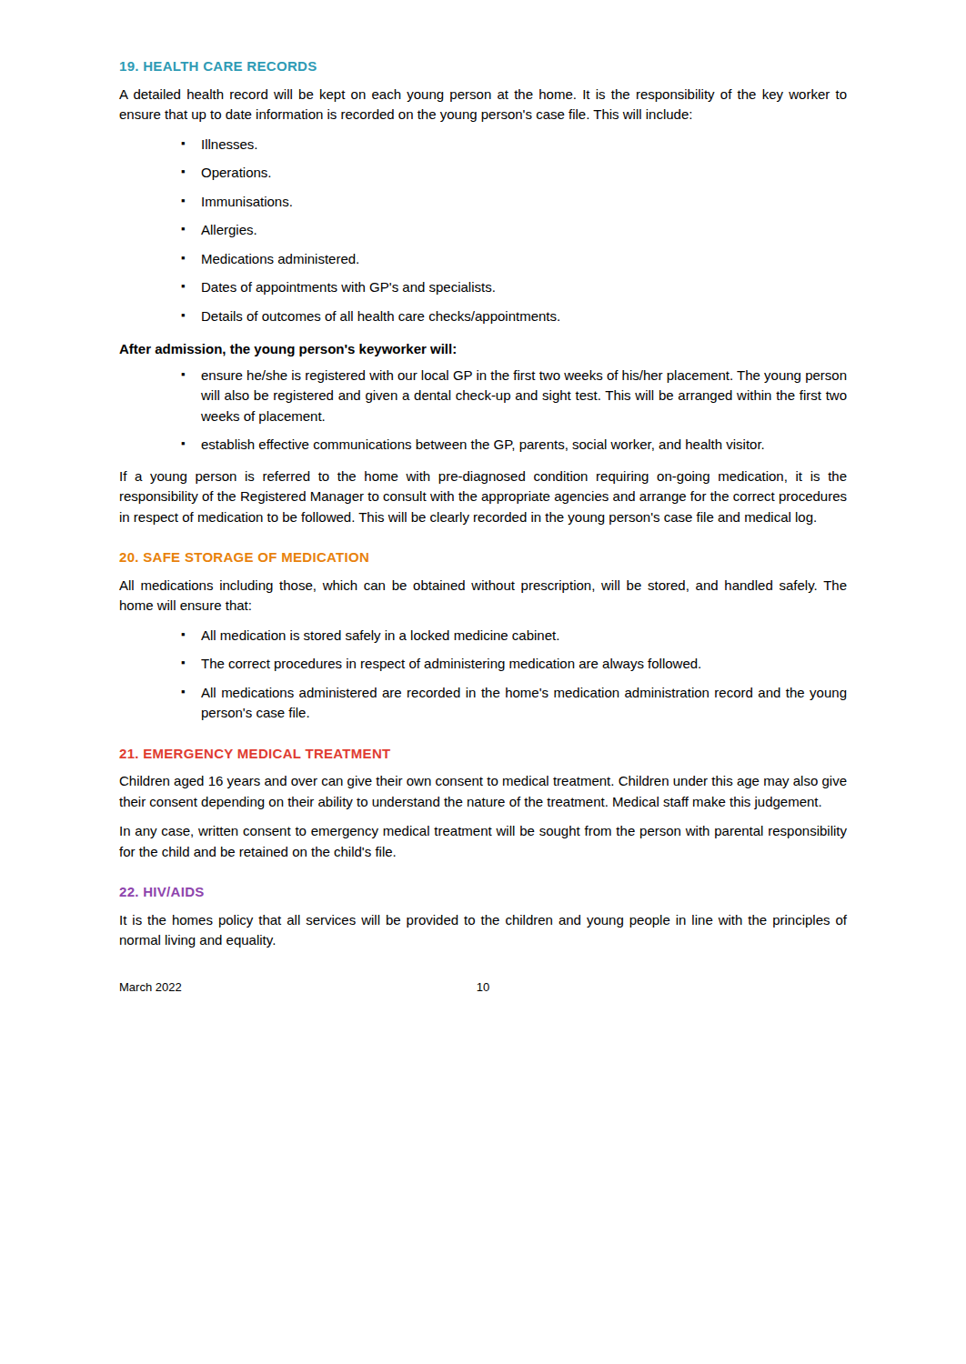19. HEALTH CARE RECORDS
A detailed health record will be kept on each young person at the home. It is the responsibility of the key worker to ensure that up to date information is recorded on the young person's case file. This will include:
Illnesses.
Operations.
Immunisations.
Allergies.
Medications administered.
Dates of appointments with GP's and specialists.
Details of outcomes of all health care checks/appointments.
After admission, the young person's keyworker will:
ensure he/she is registered with our local GP in the first two weeks of his/her placement. The young person will also be registered and given a dental check-up and sight test. This will be arranged within the first two weeks of placement.
establish effective communications between the GP, parents, social worker, and health visitor.
If a young person is referred to the home with pre-diagnosed condition requiring on-going medication, it is the responsibility of the Registered Manager to consult with the appropriate agencies and arrange for the correct procedures in respect of medication to be followed. This will be clearly recorded in the young person's case file and medical log.
20. SAFE STORAGE OF MEDICATION
All medications including those, which can be obtained without prescription, will be stored, and handled safely. The home will ensure that:
All medication is stored safely in a locked medicine cabinet.
The correct procedures in respect of administering medication are always followed.
All medications administered are recorded in the home's medication administration record and the young person's case file.
21. EMERGENCY MEDICAL TREATMENT
Children aged 16 years and over can give their own consent to medical treatment. Children under this age may also give their consent depending on their ability to understand the nature of the treatment. Medical staff make this judgement.
In any case, written consent to emergency medical treatment will be sought from the person with parental responsibility for the child and be retained on the child's file.
22. HIV/AIDS
It is the homes policy that all services will be provided to the children and young people in line with the principles of normal living and equality.
March 2022 10